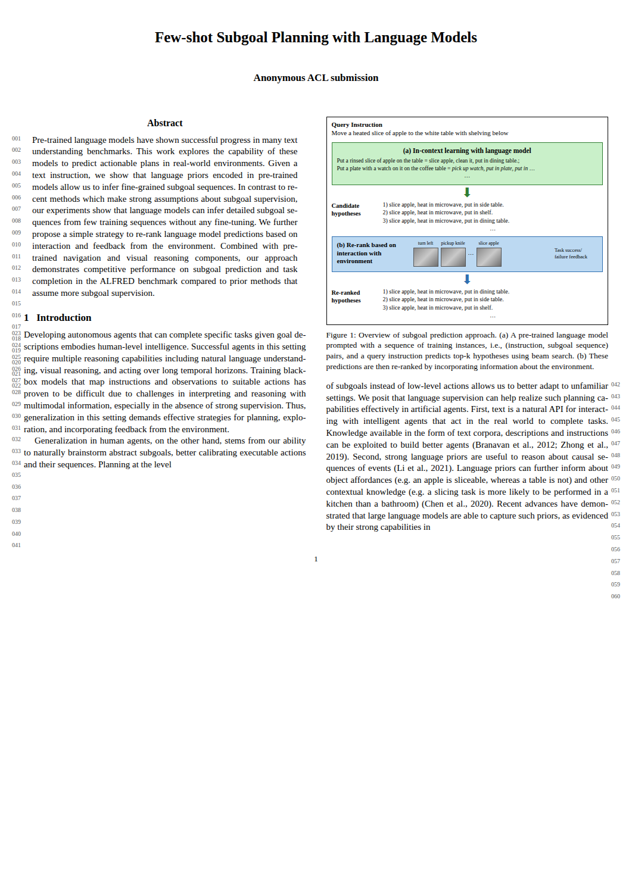Few-shot Subgoal Planning with Language Models
Anonymous ACL submission
Abstract
001
002
003
004
005
006
007
008
009
010
011
012
013
014
015
016
017
018
019
020
021
022
Pre-trained language models have shown successful progress in many text understanding benchmarks. This work explores the capability of these models to predict actionable plans in real-world environments. Given a text instruction, we show that language priors encoded in pre-trained models allow us to infer fine-grained subgoal sequences. In contrast to recent methods which make strong assumptions about subgoal supervision, our experiments show that language models can infer detailed subgoal sequences from few training sequences without any fine-tuning. We further propose a simple strategy to re-rank language model predictions based on interaction and feedback from the environment. Combined with pre-trained navigation and visual reasoning components, our approach demonstrates competitive performance on subgoal prediction and task completion in the ALFRED benchmark compared to prior methods that assume more subgoal supervision.
1 Introduction
023
024
025
026
027
028
029
030
031
032
033
034
035
036
037
038
039
040
041
Developing autonomous agents that can complete specific tasks given goal descriptions embodies human-level intelligence. Successful agents in this setting require multiple reasoning capabilities including natural language understanding, visual reasoning, and acting over long temporal horizons. Training black-box models that map instructions and observations to suitable actions has proven to be difficult due to challenges in interpreting and reasoning with multimodal information, especially in the absence of strong supervision. Thus, generalization in this setting demands effective strategies for planning, exploration, and incorporating feedback from the environment.
Generalization in human agents, on the other hand, stems from our ability to naturally brainstorm abstract subgoals, better calibrating executable actions and their sequences. Planning at the level
Query Instruction
Move a heated slice of apple to the white table with shelving below
(a) In-context learning with language model
Put a rinsed slice of apple on the table = slice apple, clean it, put in dining table.;
Put a plate with a watch on it on the coffee table = pick up watch, put in plate, put in …
…
⬇
Candidate
hypotheses
1) slice apple, heat in microwave, put in side table.
2) slice apple, heat in microwave, put in shelf.
3) slice apple, heat in microwave, put in dining table.
…
(b) Re-rank based on interaction with environment
turn left
pickup knife
…
slice apple
Task success/
failure feedback
⬇
Re-ranked
hypotheses
1) slice apple, heat in microwave, put in dining table.
2) slice apple, heat in microwave, put in side table.
3) slice apple, heat in microwave, put in shelf.
…
Figure 1: Overview of subgoal prediction approach. (a) A pre-trained language model prompted with a sequence of training instances, i.e., (instruction, subgoal sequence) pairs, and a query instruction predicts top-k hypotheses using beam search. (b) These predictions are then re-ranked by incorporating information about the environment.
042
043
044
045
046
047
048
049
050
051
052
053
054
055
056
057
058
059
060
of subgoals instead of low-level actions allows us to better adapt to unfamiliar settings. We posit that language supervision can help realize such planning capabilities effectively in artificial agents. First, text is a natural API for interacting with intelligent agents that act in the real world to complete tasks. Knowledge available in the form of text corpora, descriptions and instructions can be exploited to build better agents (Branavan et al., 2012; Zhong et al., 2019). Second, strong language priors are useful to reason about causal sequences of events (Li et al., 2021). Language priors can further inform about object affordances (e.g. an apple is sliceable, whereas a table is not) and other contextual knowledge (e.g. a slicing task is more likely to be performed in a kitchen than a bathroom) (Chen et al., 2020). Recent advances have demonstrated that large language models are able to capture such priors, as evidenced by their strong capabilities in
1